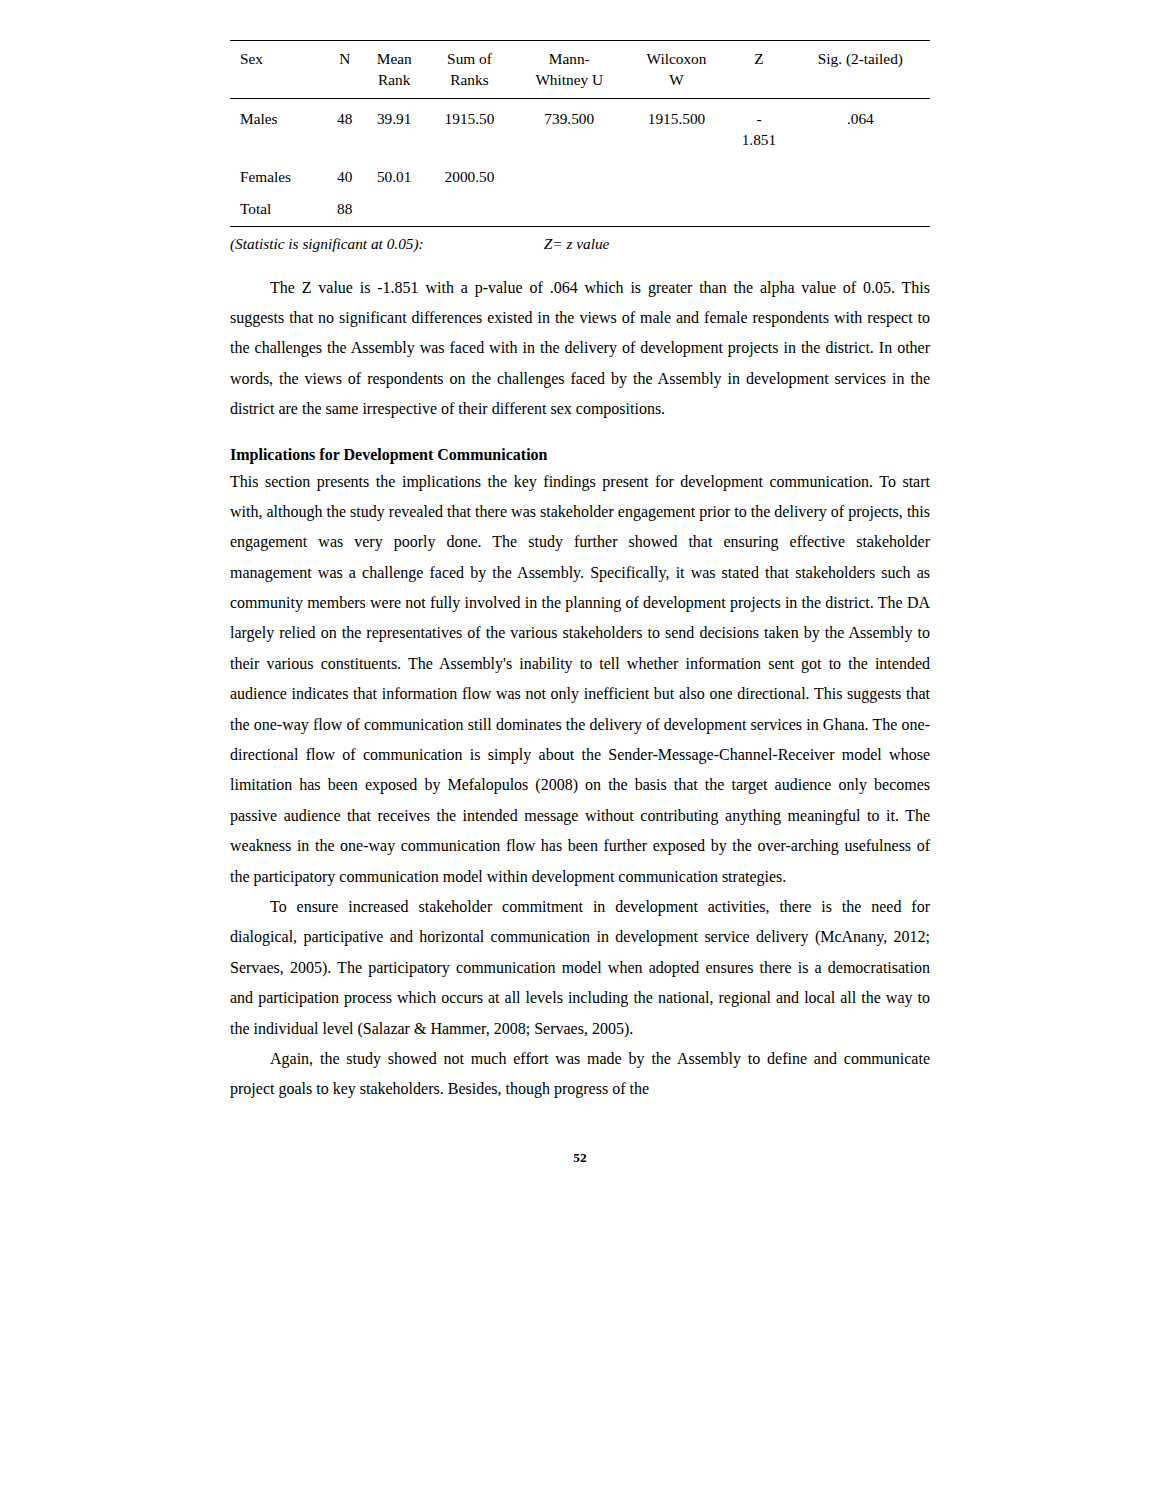| Sex | N | Mean Rank | Sum of Ranks | Mann- Whitney U | Wilcoxon W | Z | Sig. (2-tailed) |
| --- | --- | --- | --- | --- | --- | --- | --- |
| Males | 48 | 39.91 | 1915.50 | 739.500 | 1915.500 | - 1.851 | .064 |
| Females | 40 | 50.01 | 2000.50 | | | | |
| Total | 88 | | | | | | |
(Statistic is significant at 0.05): Z= z value
The Z value is -1.851 with a p-value of .064 which is greater than the alpha value of 0.05. This suggests that no significant differences existed in the views of male and female respondents with respect to the challenges the Assembly was faced with in the delivery of development projects in the district. In other words, the views of respondents on the challenges faced by the Assembly in development services in the district are the same irrespective of their different sex compositions.
Implications for Development Communication
This section presents the implications the key findings present for development communication. To start with, although the study revealed that there was stakeholder engagement prior to the delivery of projects, this engagement was very poorly done. The study further showed that ensuring effective stakeholder management was a challenge faced by the Assembly. Specifically, it was stated that stakeholders such as community members were not fully involved in the planning of development projects in the district. The DA largely relied on the representatives of the various stakeholders to send decisions taken by the Assembly to their various constituents. The Assembly's inability to tell whether information sent got to the intended audience indicates that information flow was not only inefficient but also one directional. This suggests that the one-way flow of communication still dominates the delivery of development services in Ghana. The one-directional flow of communication is simply about the Sender-Message-Channel-Receiver model whose limitation has been exposed by Mefalopulos (2008) on the basis that the target audience only becomes passive audience that receives the intended message without contributing anything meaningful to it. The weakness in the one-way communication flow has been further exposed by the over-arching usefulness of the participatory communication model within development communication strategies.
To ensure increased stakeholder commitment in development activities, there is the need for dialogical, participative and horizontal communication in development service delivery (McAnany, 2012; Servaes, 2005). The participatory communication model when adopted ensures there is a democratisation and participation process which occurs at all levels including the national, regional and local all the way to the individual level (Salazar & Hammer, 2008; Servaes, 2005).
Again, the study showed not much effort was made by the Assembly to define and communicate project goals to key stakeholders. Besides, though progress of the
52